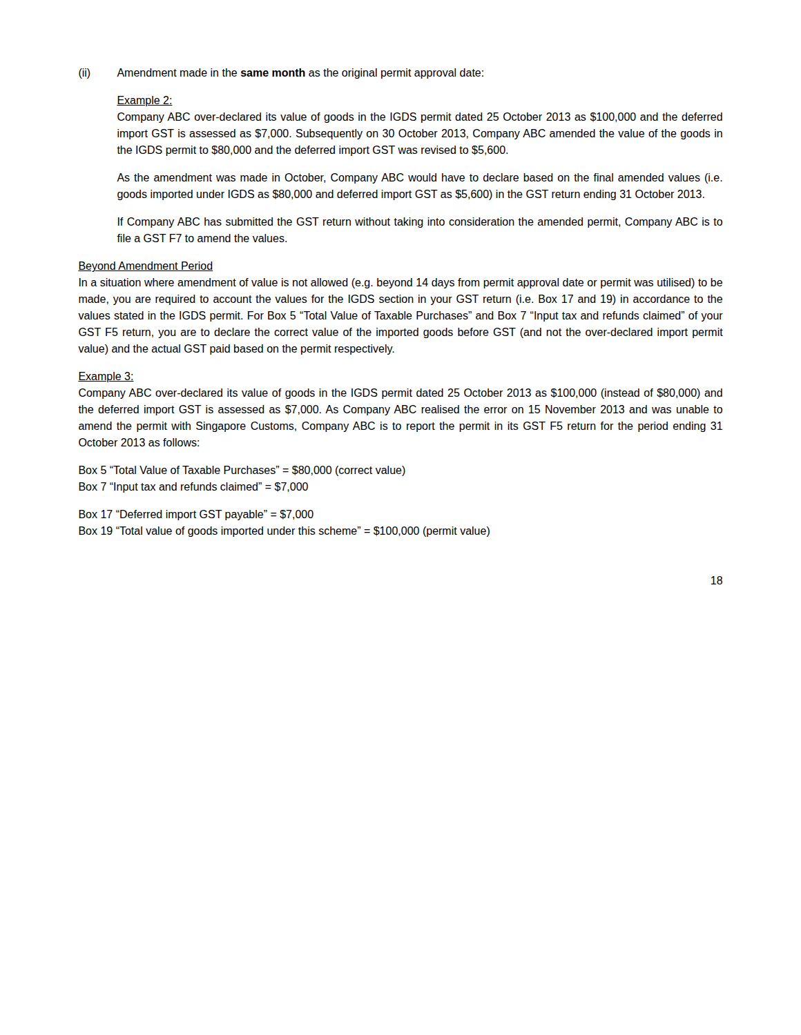(ii)
Amendment made in the same month as the original permit approval date:
Example 2:
Company ABC over-declared its value of goods in the IGDS permit dated 25 October 2013 as $100,000 and the deferred import GST is assessed as $7,000. Subsequently on 30 October 2013, Company ABC amended the value of the goods in the IGDS permit to $80,000 and the deferred import GST was revised to $5,600.
As the amendment was made in October, Company ABC would have to declare based on the final amended values (i.e. goods imported under IGDS as $80,000 and deferred import GST as $5,600) in the GST return ending 31 October 2013.
If Company ABC has submitted the GST return without taking into consideration the amended permit, Company ABC is to file a GST F7 to amend the values.
Beyond Amendment Period
In a situation where amendment of value is not allowed (e.g. beyond 14 days from permit approval date or permit was utilised) to be made, you are required to account the values for the IGDS section in your GST return (i.e. Box 17 and 19) in accordance to the values stated in the IGDS permit. For Box 5 “Total Value of Taxable Purchases” and Box 7 “Input tax and refunds claimed” of your GST F5 return, you are to declare the correct value of the imported goods before GST (and not the over-declared import permit value) and the actual GST paid based on the permit respectively.
Example 3:
Company ABC over-declared its value of goods in the IGDS permit dated 25 October 2013 as $100,000 (instead of $80,000) and the deferred import GST is assessed as $7,000. As Company ABC realised the error on 15 November 2013 and was unable to amend the permit with Singapore Customs, Company ABC is to report the permit in its GST F5 return for the period ending 31 October 2013 as follows:
Box 5 “Total Value of Taxable Purchases” = $80,000 (correct value)
Box 7 “Input tax and refunds claimed” = $7,000
Box 17 “Deferred import GST payable” = $7,000
Box 19 “Total value of goods imported under this scheme” = $100,000 (permit value)
18